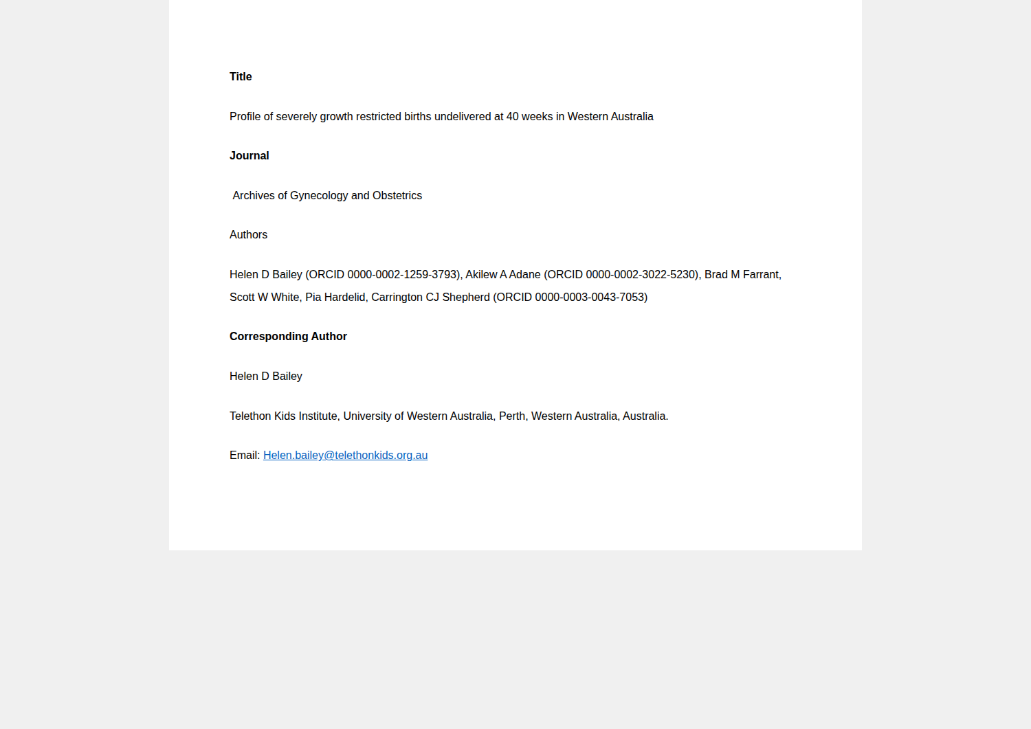Title
Profile of severely growth restricted births undelivered at 40 weeks in Western Australia
Journal
Archives of Gynecology and Obstetrics
Authors
Helen D Bailey (ORCID 0000-0002-1259-3793), Akilew A Adane (ORCID 0000-0002-3022-5230), Brad M Farrant, Scott W White, Pia Hardelid, Carrington CJ Shepherd (ORCID 0000-0003-0043-7053)
Corresponding Author
Helen D Bailey
Telethon Kids Institute, University of Western Australia, Perth, Western Australia, Australia.
Email: Helen.bailey@telethonkids.org.au